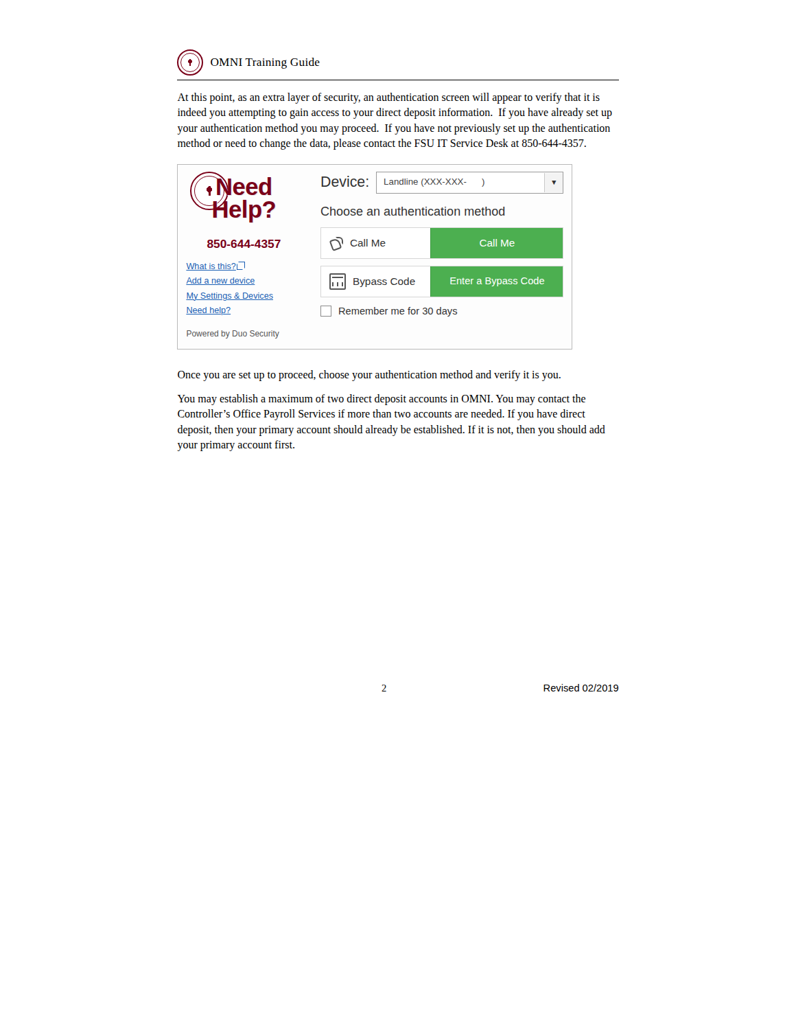OMNI Training Guide
At this point, as an extra layer of security, an authentication screen will appear to verify that it is indeed you attempting to gain access to your direct deposit information. If you have already set up your authentication method you may proceed. If you have not previously set up the authentication method or need to change the data, please contact the FSU IT Service Desk at 850-644-4357.
Need Help?
850-644-4357
What is this?
Add a new device
My Settings & Devices
Need help?
Powered by Duo Security
Device:
Landline (XXX-XXX- ) ▼
Choose an authentication method
Call Me
Call Me
Bypass Code
Enter a Bypass Code
Remember me for 30 days
Once you are set up to proceed, choose your authentication method and verify it is you.
You may establish a maximum of two direct deposit accounts in OMNI. You may contact the Controller’s Office Payroll Services if more than two accounts are needed. If you have direct deposit, then your primary account should already be established. If it is not, then you should add your primary account first.
2
Revised 02/2019